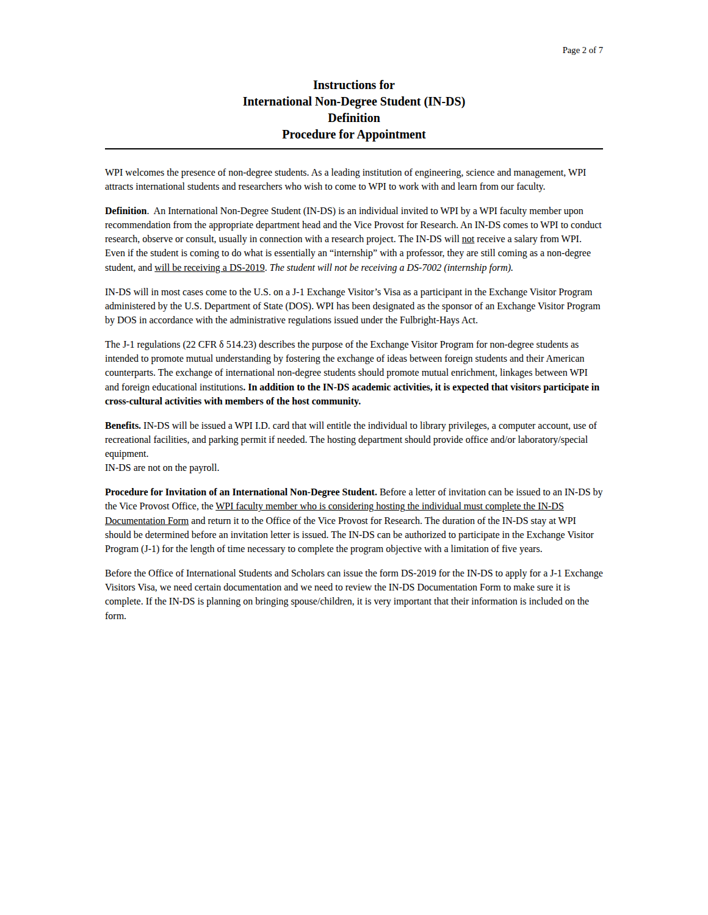Page 2 of 7
Instructions for
International Non-Degree Student (IN-DS)
Definition
Procedure for Appointment
WPI welcomes the presence of non-degree students. As a leading institution of engineering, science and management, WPI attracts international students and researchers who wish to come to WPI to work with and learn from our faculty.
Definition. An International Non-Degree Student (IN-DS) is an individual invited to WPI by a WPI faculty member upon recommendation from the appropriate department head and the Vice Provost for Research. An IN-DS comes to WPI to conduct research, observe or consult, usually in connection with a research project. The IN-DS will not receive a salary from WPI. Even if the student is coming to do what is essentially an “internship” with a professor, they are still coming as a non-degree student, and will be receiving a DS-2019. The student will not be receiving a DS-7002 (internship form).
IN-DS will in most cases come to the U.S. on a J-1 Exchange Visitor’s Visa as a participant in the Exchange Visitor Program administered by the U.S. Department of State (DOS). WPI has been designated as the sponsor of an Exchange Visitor Program by DOS in accordance with the administrative regulations issued under the Fulbright-Hays Act.
The J-1 regulations (22 CFR δ 514.23) describes the purpose of the Exchange Visitor Program for non-degree students as intended to promote mutual understanding by fostering the exchange of ideas between foreign students and their American counterparts. The exchange of international non-degree students should promote mutual enrichment, linkages between WPI and foreign educational institutions. In addition to the IN-DS academic activities, it is expected that visitors participate in cross-cultural activities with members of the host community.
Benefits. IN-DS will be issued a WPI I.D. card that will entitle the individual to library privileges, a computer account, use of recreational facilities, and parking permit if needed. The hosting department should provide office and/or laboratory/special equipment.
IN-DS are not on the payroll.
Procedure for Invitation of an International Non-Degree Student. Before a letter of invitation can be issued to an IN-DS by the Vice Provost Office, the WPI faculty member who is considering hosting the individual must complete the IN-DS Documentation Form and return it to the Office of the Vice Provost for Research. The duration of the IN-DS stay at WPI should be determined before an invitation letter is issued. The IN-DS can be authorized to participate in the Exchange Visitor Program (J-1) for the length of time necessary to complete the program objective with a limitation of five years.
Before the Office of International Students and Scholars can issue the form DS-2019 for the IN-DS to apply for a J-1 Exchange Visitors Visa, we need certain documentation and we need to review the IN-DS Documentation Form to make sure it is complete. If the IN-DS is planning on bringing spouse/children, it is very important that their information is included on the form.